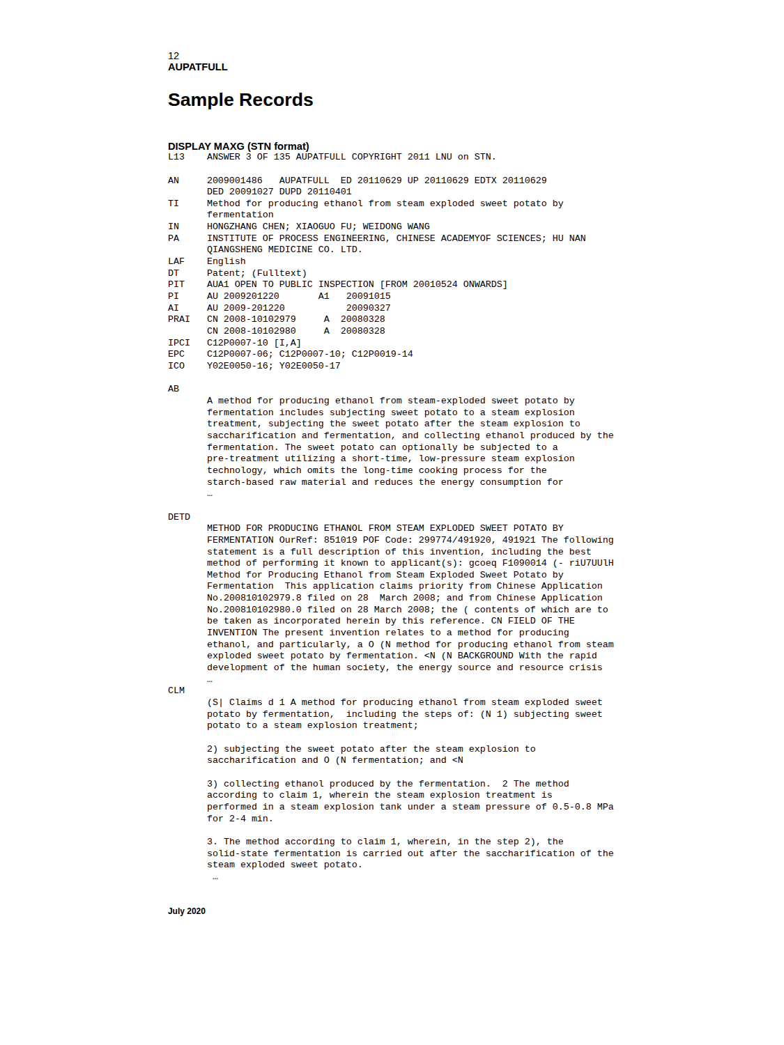12
AUPATFULL
Sample Records
DISPLAY MAXG (STN format)
L13    ANSWER 3 OF 135 AUPATFULL COPYRIGHT 2011 LNU on STN.

AN     2009001486   AUPATFULL  ED 20110629 UP 20110629 EDTX 20110629
       DED 20091027 DUPD 20110401
TI     Method for producing ethanol from steam exploded sweet potato by
       fermentation
IN     HONGZHANG CHEN; XIAOGUO FU; WEIDONG WANG
PA     INSTITUTE OF PROCESS ENGINEERING, CHINESE ACADEMYOF SCIENCES; HU NAN
       QIANGSHENG MEDICINE CO. LTD.
LAF    English
DT     Patent; (Fulltext)
PIT    AUA1 OPEN TO PUBLIC INSPECTION [FROM 20010524 ONWARDS]
PI     AU 2009201220       A1   20091015
AI     AU 2009-201220           20090327
PRAI   CN 2008-10102979     A  20080328
       CN 2008-10102980     A  20080328
IPCI   C12P0007-10 [I,A]
EPC    C12P0007-06; C12P0007-10; C12P0019-14
ICO    Y02E0050-16; Y02E0050-17

AB
       A method for producing ethanol from steam-exploded sweet potato by
       fermentation includes subjecting sweet potato to a steam explosion
       treatment, subjecting the sweet potato after the steam explosion to
       saccharification and fermentation, and collecting ethanol produced by the
       fermentation. The sweet potato can optionally be subjected to a
       pre-treatment utilizing a short-time, low-pressure steam explosion
       technology, which omits the long-time cooking process for the
       starch-based raw material and reduces the energy consumption for
       …

DETD
       METHOD FOR PRODUCING ETHANOL FROM STEAM EXPLODED SWEET POTATO BY
       FERMENTATION OurRef: 851019 POF Code: 299774/491920, 491921 The following
       statement is a full description of this invention, including the best
       method of performing it known to applicant(s): gcoeq F1090014 (- riU7UUlH
       Method for Producing Ethanol from Steam Exploded Sweet Potato by
       Fermentation  This application claims priority from Chinese Application
       No.200810102979.8 filed on 28  March 2008; and from Chinese Application
       No.200810102980.0 filed on 28 March 2008; the ( contents of which are to
       be taken as incorporated herein by this reference. CN FIELD OF THE
       INVENTION The present invention relates to a method for producing
       ethanol, and particularly, a O (N method for producing ethanol from steam
       exploded sweet potato by fermentation. <N (N BACKGROUND With the rapid
       development of the human society, the energy source and resource crisis
       …
CLM
       (S| Claims d 1 A method for producing ethanol from steam exploded sweet
       potato by fermentation,  including the steps of: (N 1) subjecting sweet
       potato to a steam explosion treatment;

       2) subjecting the sweet potato after the steam explosion to
       saccharification and O (N fermentation; and <N

       3) collecting ethanol produced by the fermentation.  2 The method
       according to claim 1, wherein the steam explosion treatment is
       performed in a steam explosion tank under a steam pressure of 0.5-0.8 MPa
       for 2-4 min.

       3. The method according to claim 1, wherein, in the step 2), the
       solid-state fermentation is carried out after the saccharification of the
       steam exploded sweet potato.
        …
July 2020